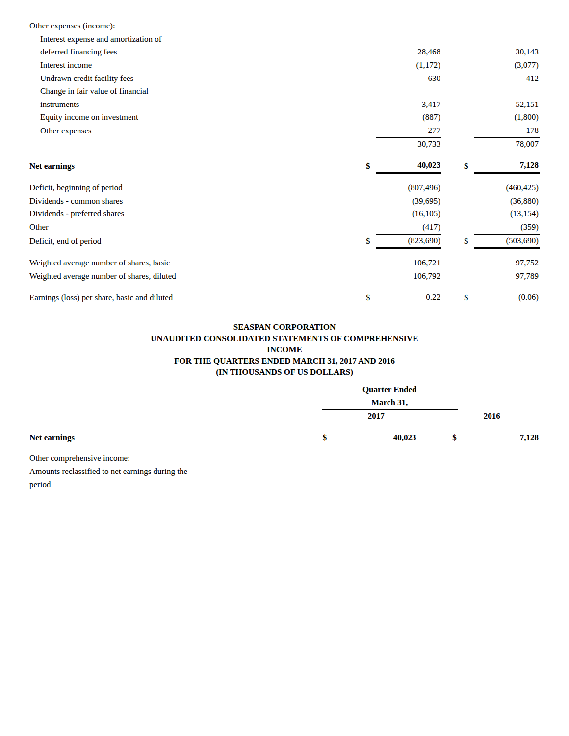| Other expenses (income): | | | | | | |
| Interest expense and amortization of | | | | | | |
| deferred financing fees | | | 28,468 | | | 30,143 |
| Interest income | | | (1,172) | | | (3,077) |
| Undrawn credit facility fees | | | 630 | | | 412 |
| Change in fair value of financial | | | | | | |
| instruments | | | 3,417 | | | 52,151 |
| Equity income on investment | | | (887) | | | (1,800) |
| Other expenses | | | 277 | | | 178 |
| | | | 30,733 | | | 78,007 |
| Net earnings | | $ | 40,023 | | $ | 7,128 |
| Deficit, beginning of period | | | (807,496) | | | (460,425) |
| Dividends - common shares | | | (39,695) | | | (36,880) |
| Dividends - preferred shares | | | (16,105) | | | (13,154) |
| Other | | | (417) | | | (359) |
| Deficit, end of period | | $ | (823,690) | | $ | (503,690) |
| Weighted average number of shares, basic | | | 106,721 | | | 97,752 |
| Weighted average number of shares, diluted | | | 106,792 | | | 97,789 |
| Earnings (loss) per share, basic and diluted | | $ | 0.22 | | $ | (0.06) |
SEASPAN CORPORATION
UNAUDITED CONSOLIDATED STATEMENTS OF COMPREHENSIVE
INCOME
FOR THE QUARTERS ENDED MARCH 31, 2017 AND 2016
(IN THOUSANDS OF US DOLLARS)
| | | Quarter Ended |
| | | March 31, |
| | | | 2017 | | 2016 |
| Net earnings | | $ | 40,023 | | $ | 7,128 |
| Other comprehensive income: | | | | | | |
| Amounts reclassified to net earnings during the | | | | | | |
| period | | | | | | |